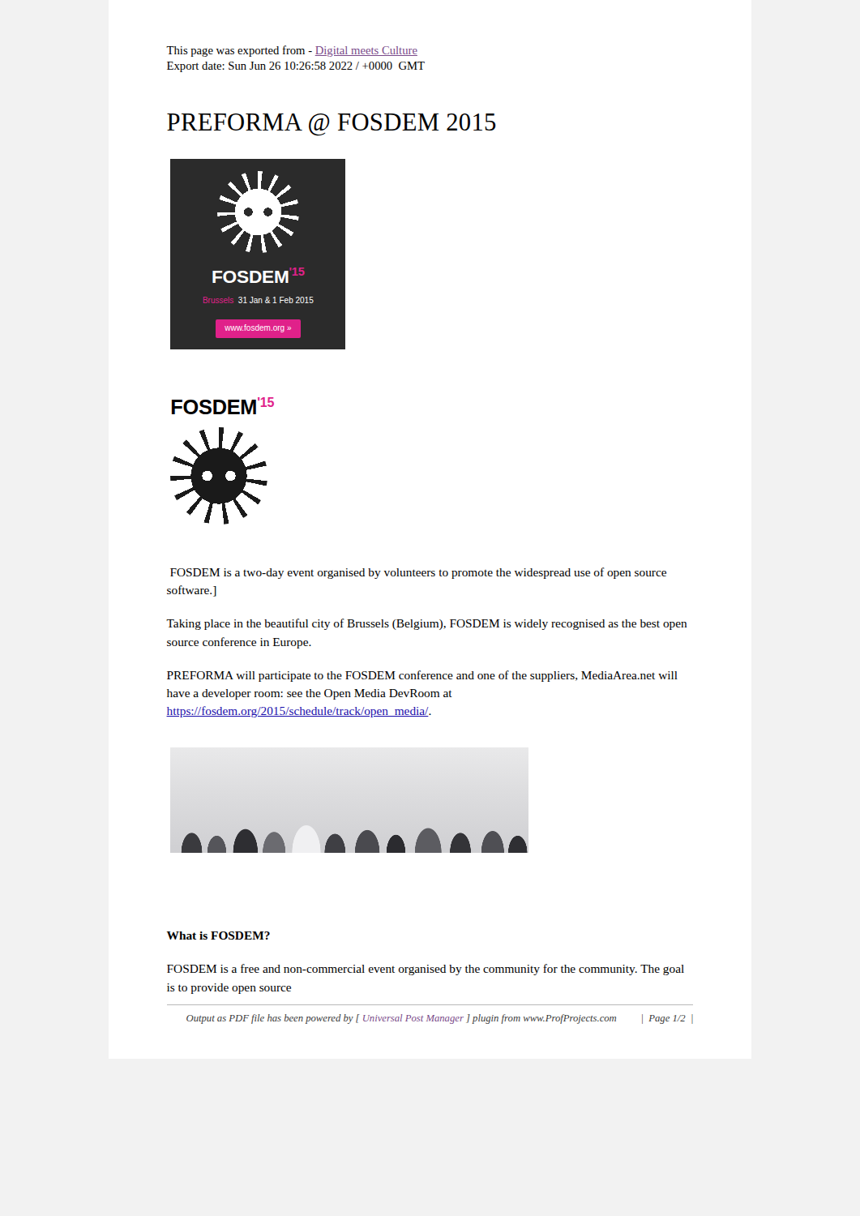This page was exported from - Digital meets Culture
Export date: Sun Jun 26 10:26:58 2022 / +0000 GMT
PREFORMA @ FOSDEM 2015
FOSDEM'15
Brussels 31 Jan & 1 Feb 2015
www.fosdem.org »
FOSDEM'15
FOSDEM is a two-day event organised by volunteers to promote the widespread use of open source software.]
Taking place in the beautiful city of Brussels (Belgium), FOSDEM is widely recognised as the best open source conference in Europe.
PREFORMA will participate to the FOSDEM conference and one of the suppliers, MediaArea.net will have a developer room: see the Open Media DevRoom at https://fosdem.org/2015/schedule/track/open_media/.
What is FOSDEM?
FOSDEM is a free and non-commercial event organised by the community for the community. The goal is to provide open source
Output as PDF file has been powered by [ Universal Post Manager ] plugin from www.ProfProjects.com
| Page 1/2 |